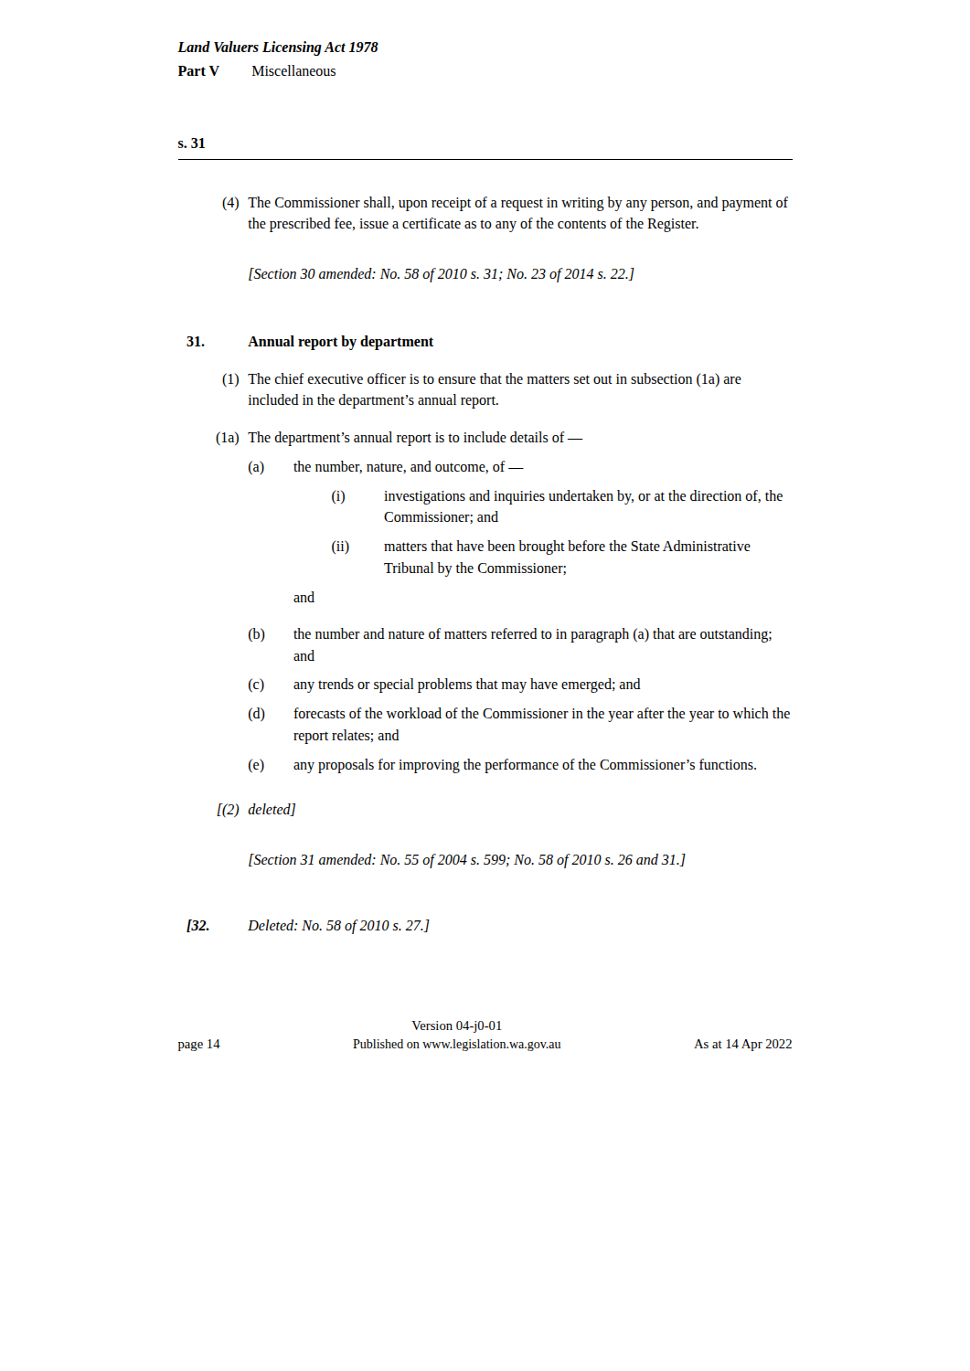Land Valuers Licensing Act 1978
Part V Miscellaneous
s. 31
(4)
The Commissioner shall, upon receipt of a request in writing by any person, and payment of the prescribed fee, issue a certificate as to any of the contents of the Register.
[Section 30 amended: No. 58 of 2010 s. 31; No. 23 of 2014 s. 22.]
31. Annual report by department
(1)
The chief executive officer is to ensure that the matters set out in subsection (1a) are included in the department’s annual report.
(1a)
The department’s annual report is to include details of —
(a)
the number, nature, and outcome, of —
(i)
investigations and inquiries undertaken by, or at the direction of, the Commissioner; and
(ii)
matters that have been brought before the State Administrative Tribunal by the Commissioner;
and
(b)
the number and nature of matters referred to in paragraph (a) that are outstanding; and
(c)
any trends or special problems that may have emerged; and
(d)
forecasts of the workload of the Commissioner in the year after the year to which the report relates; and
(e)
any proposals for improving the performance of the Commissioner’s functions.
[(2)
deleted]
[Section 31 amended: No. 55 of 2004 s. 599; No. 58 of 2010 s. 26 and 31.]
[32.
Deleted: No. 58 of 2010 s. 27.]
page 14
Version 04-j0-01 Published on www.legislation.wa.gov.au
As at 14 Apr 2022